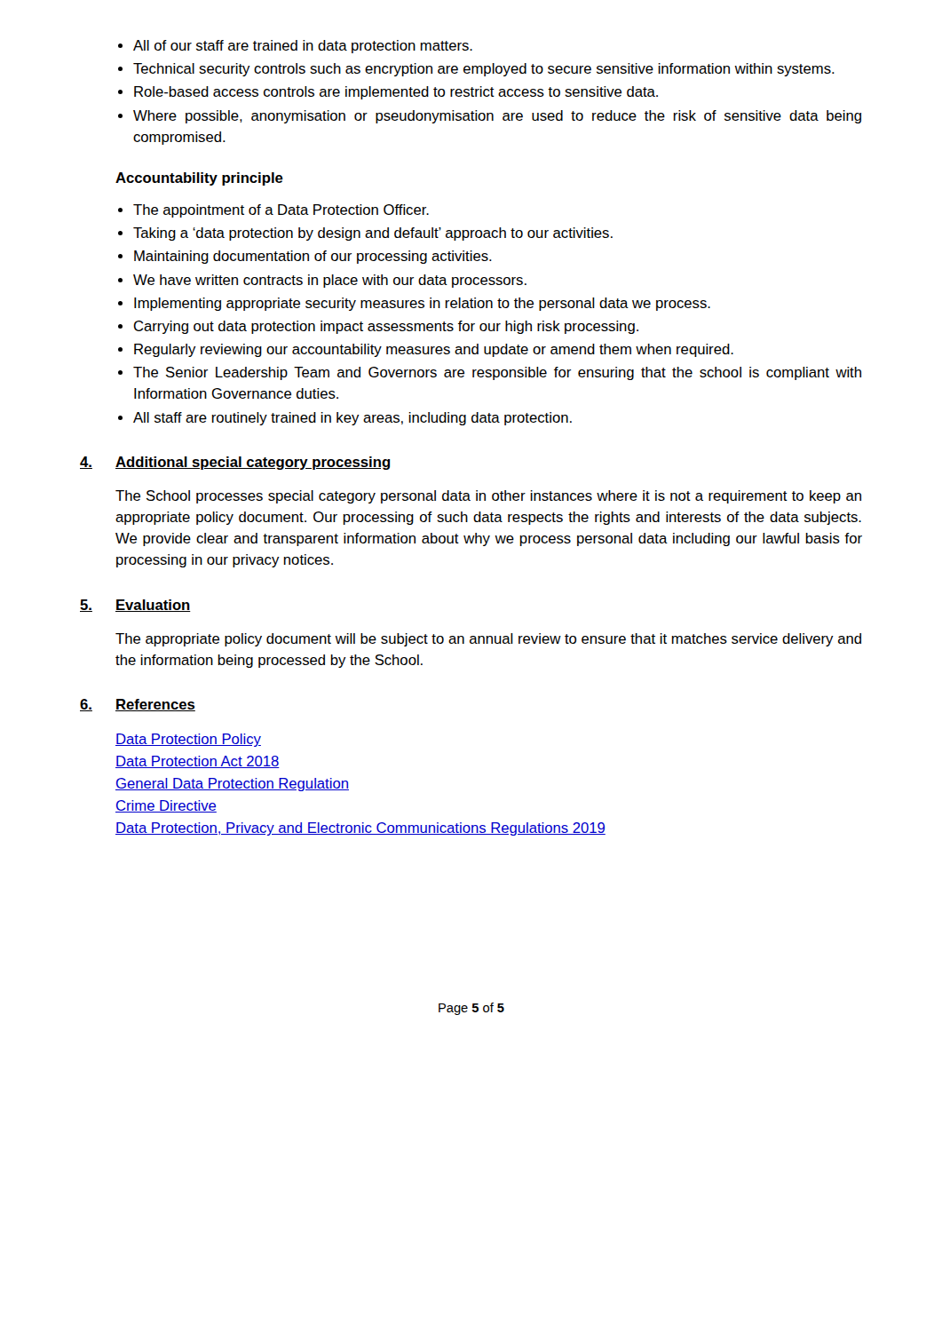All of our staff are trained in data protection matters.
Technical security controls such as encryption are employed to secure sensitive information within systems.
Role-based access controls are implemented to restrict access to sensitive data.
Where possible, anonymisation or pseudonymisation are used to reduce the risk of sensitive data being compromised.
Accountability principle
The appointment of a Data Protection Officer.
Taking a ‘data protection by design and default’ approach to our activities.
Maintaining documentation of our processing activities.
We have written contracts in place with our data processors.
Implementing appropriate security measures in relation to the personal data we process.
Carrying out data protection impact assessments for our high risk processing.
Regularly reviewing our accountability measures and update or amend them when required.
The Senior Leadership Team and Governors are responsible for ensuring that the school is compliant with Information Governance duties.
All staff are routinely trained in key areas, including data protection.
4. Additional special category processing
The School processes special category personal data in other instances where it is not a requirement to keep an appropriate policy document. Our processing of such data respects the rights and interests of the data subjects. We provide clear and transparent information about why we process personal data including our lawful basis for processing in our privacy notices.
5. Evaluation
The appropriate policy document will be subject to an annual review to ensure that it matches service delivery and the information being processed by the School.
6. References
Data Protection Policy Data Protection Act 2018 General Data Protection Regulation Crime Directive Data Protection, Privacy and Electronic Communications Regulations 2019
Page 5 of 5